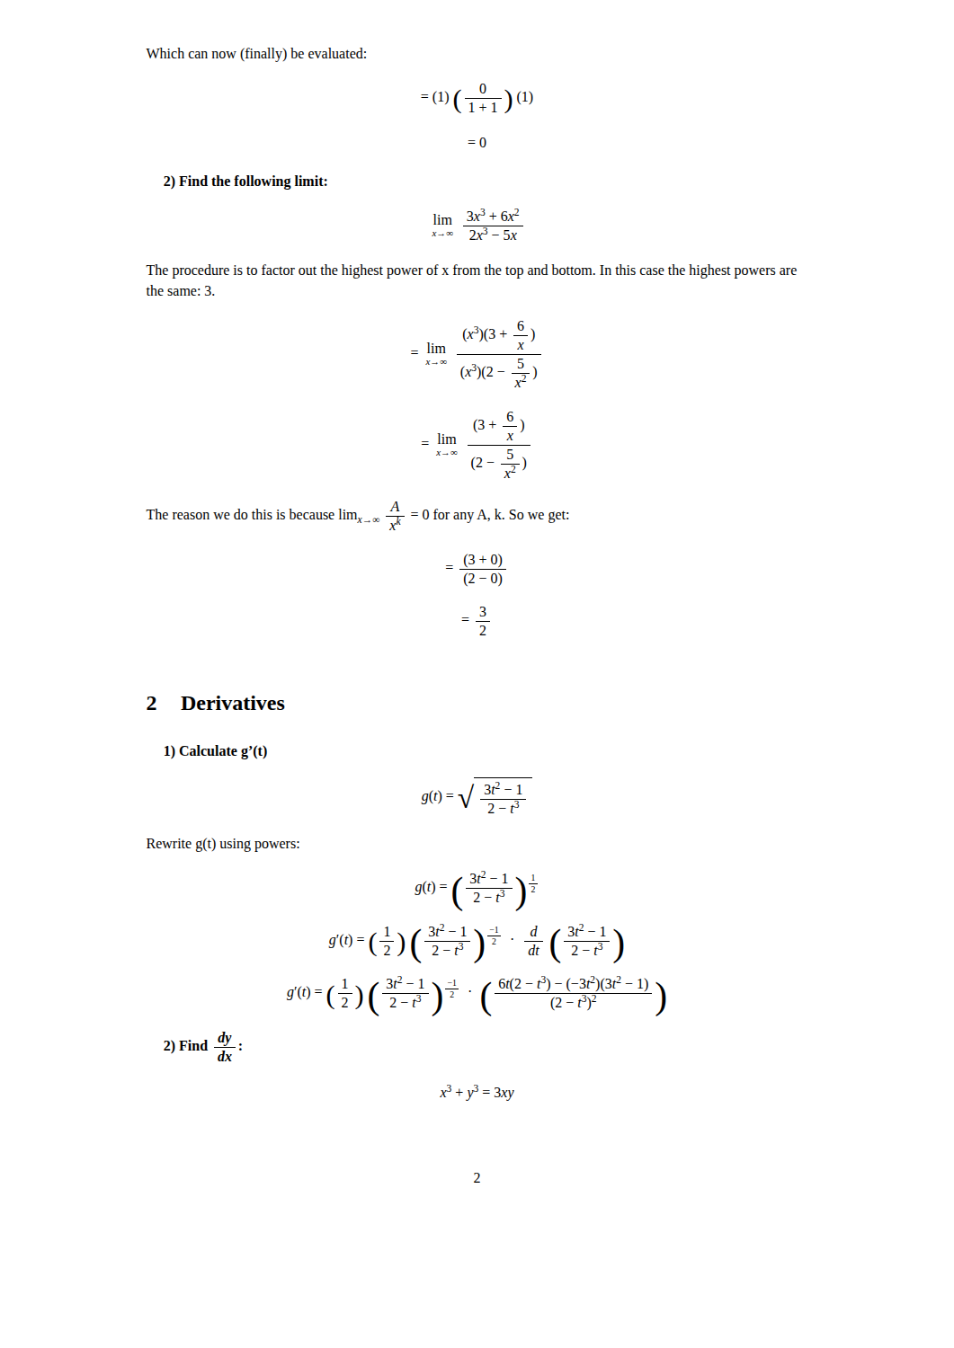Which can now (finally) be evaluated:
= (1) (01 + 1) (1)
= 0
2) Find the following limit:
lim x→∞ 3x3 + 6x22x3 − 5x
The procedure is to factor out the highest power of x from the top and bottom. In this case the highest powers are the same: 3.
= lim x→∞ (x3)(3 + 6 x) (x3)(2 − 5 x2)
= lim x→∞ (3 + 6 x) (2 − 5 x2)
The reason we do this is because limx→∞ Axk = 0 for any A, k. So we get:
= (3 + 0)(2 − 0)
= 32
2 Derivatives
1) Calculate g’(t)
g(t) = √3t2 − 12 − t3
Rewrite g(t) using powers:
g(t) = (3t2 − 12 − t3)12
g′(t) = (12) (3t2 − 12 − t3)−12 · ddt (3t2 − 12 − t3)
g′(t) = (12) (3t2 − 12 − t3)−12 · (6t(2 − t3) − (−3t2)(3t2 − 1)(2 − t3)2)
2) Find dy dx:
x3 + y3 = 3xy
2